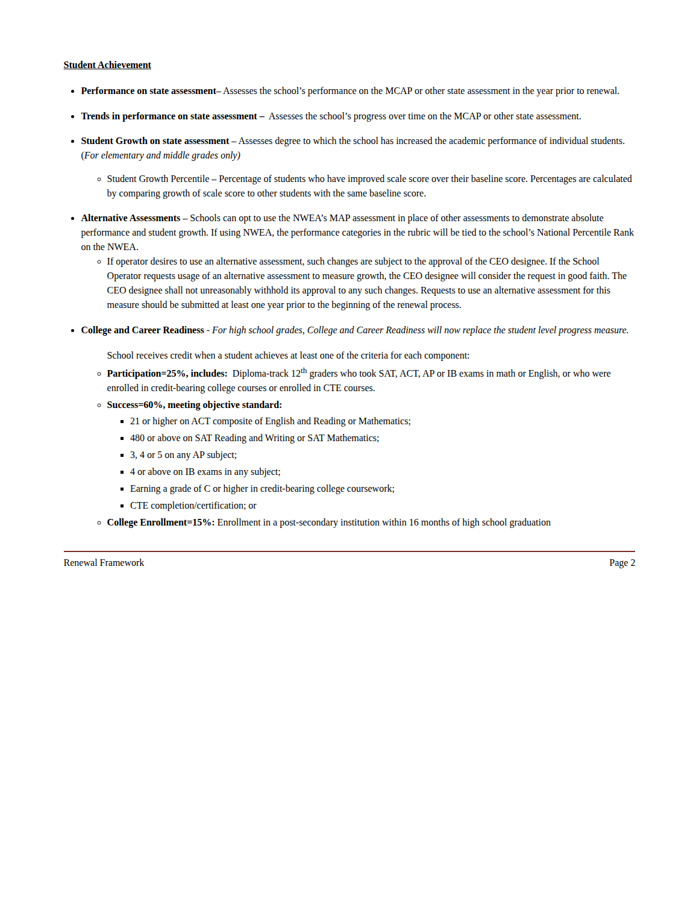Student Achievement
Performance on state assessment– Assesses the school’s performance on the MCAP or other state assessment in the year prior to renewal.
Trends in performance on state assessment – Assesses the school’s progress over time on the MCAP or other state assessment.
Student Growth on state assessment – Assesses degree to which the school has increased the academic performance of individual students. (For elementary and middle grades only)
Student Growth Percentile – Percentage of students who have improved scale score over their baseline score. Percentages are calculated by comparing growth of scale score to other students with the same baseline score.
Alternative Assessments – Schools can opt to use the NWEA’s MAP assessment in place of other assessments to demonstrate absolute performance and student growth. If using NWEA, the performance categories in the rubric will be tied to the school’s National Percentile Rank on the NWEA.
If operator desires to use an alternative assessment, such changes are subject to the approval of the CEO designee. If the School Operator requests usage of an alternative assessment to measure growth, the CEO designee will consider the request in good faith. The CEO designee shall not unreasonably withhold its approval to any such changes. Requests to use an alternative assessment for this measure should be submitted at least one year prior to the beginning of the renewal process.
College and Career Readiness - For high school grades, College and Career Readiness will now replace the student level progress measure.
School receives credit when a student achieves at least one of the criteria for each component:
Participation=25%, includes: Diploma-track 12th graders who took SAT, ACT, AP or IB exams in math or English, or who were enrolled in credit-bearing college courses or enrolled in CTE courses.
Success=60%, meeting objective standard:
21 or higher on ACT composite of English and Reading or Mathematics;
480 or above on SAT Reading and Writing or SAT Mathematics;
3, 4 or 5 on any AP subject;
4 or above on IB exams in any subject;
Earning a grade of C or higher in credit-bearing college coursework;
CTE completion/certification; or
College Enrollment=15%: Enrollment in a post-secondary institution within 16 months of high school graduation
Renewal Framework Page 2